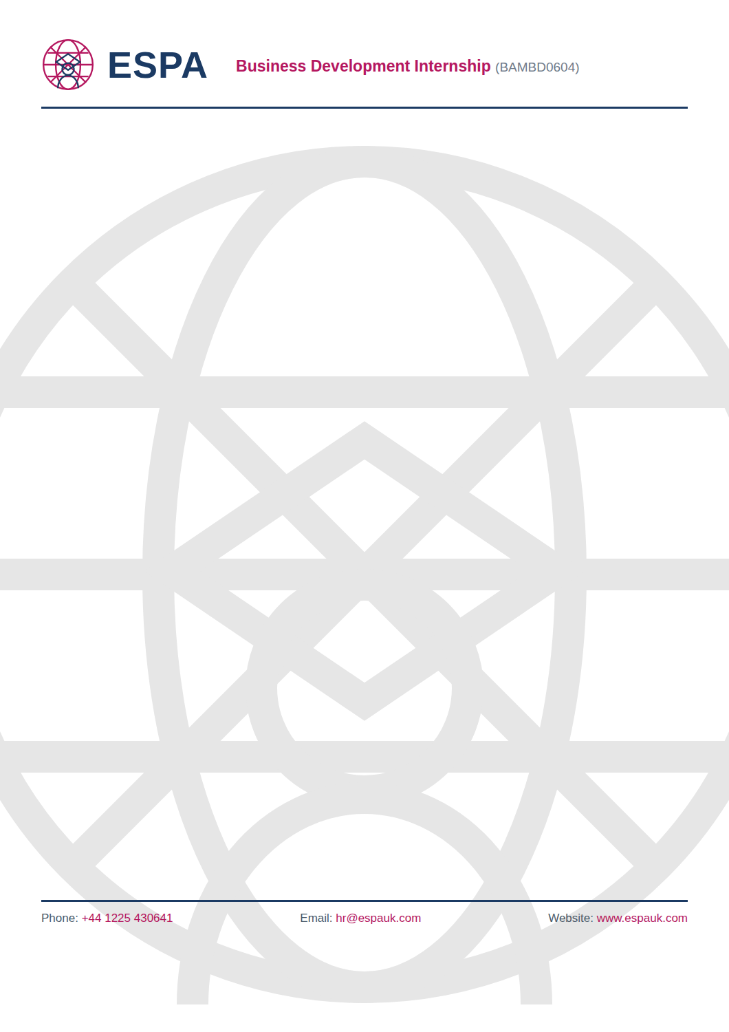ESPA
Business Development Internship (BAMBD0604)
Phone: +44 1225 430641
Email: hr@espauk.com
Website: www.espauk.com